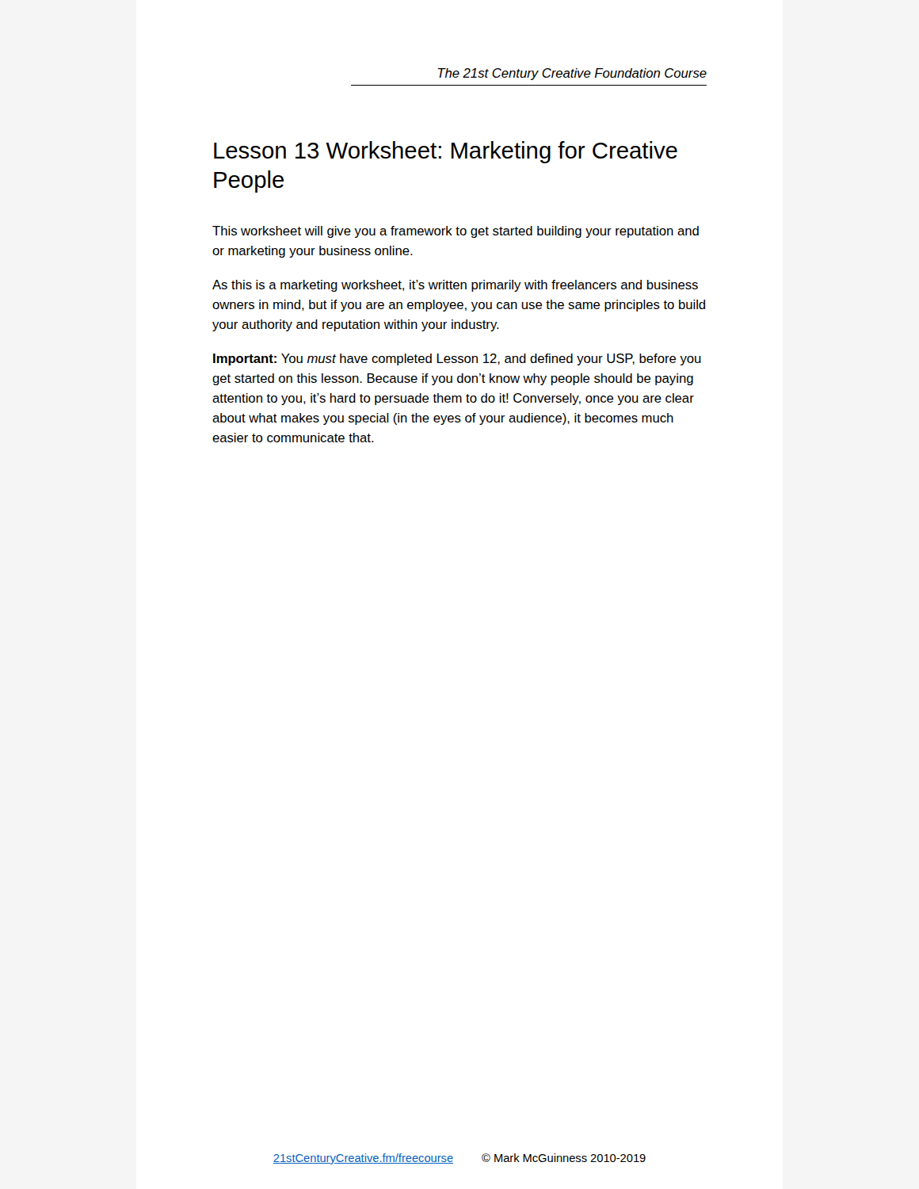The 21st Century Creative Foundation Course
Lesson 13 Worksheet: Marketing for Creative People
This worksheet will give you a framework to get started building your reputation and or marketing your business online.
As this is a marketing worksheet, it’s written primarily with freelancers and business owners in mind, but if you are an employee, you can use the same principles to build your authority and reputation within your industry.
Important: You must have completed Lesson 12, and defined your USP, before you get started on this lesson. Because if you don’t know why people should be paying attention to you, it’s hard to persuade them to do it! Conversely, once you are clear about what makes you special (in the eyes of your audience), it becomes much easier to communicate that.
21stCenturyCreative.fm/freecourse© Mark McGuinness 2010-2019